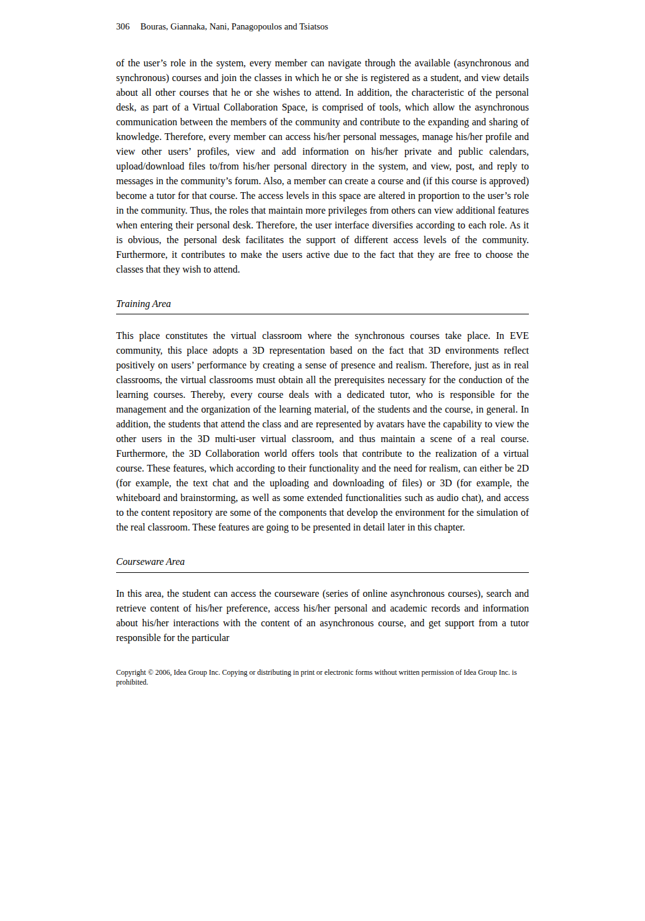306 Bouras, Giannaka, Nani, Panagopoulos and Tsiatsos
of the user’s role in the system, every member can navigate through the available (asynchronous and synchronous) courses and join the classes in which he or she is registered as a student, and view details about all other courses that he or she wishes to attend. In addition, the characteristic of the personal desk, as part of a Virtual Collaboration Space, is comprised of tools, which allow the asynchronous communication between the members of the community and contribute to the expanding and sharing of knowledge. Therefore, every member can access his/her personal messages, manage his/her profile and view other users’ profiles, view and add information on his/her private and public calendars, upload/download files to/from his/her personal directory in the system, and view, post, and reply to messages in the community’s forum. Also, a member can create a course and (if this course is approved) become a tutor for that course. The access levels in this space are altered in proportion to the user’s role in the community. Thus, the roles that maintain more privileges from others can view additional features when entering their personal desk. Therefore, the user interface diversifies according to each role. As it is obvious, the personal desk facilitates the support of different access levels of the community. Furthermore, it contributes to make the users active due to the fact that they are free to choose the classes that they wish to attend.
Training Area
This place constitutes the virtual classroom where the synchronous courses take place. In EVE community, this place adopts a 3D representation based on the fact that 3D environments reflect positively on users’ performance by creating a sense of presence and realism. Therefore, just as in real classrooms, the virtual classrooms must obtain all the prerequisites necessary for the conduction of the learning courses. Thereby, every course deals with a dedicated tutor, who is responsible for the management and the organization of the learning material, of the students and the course, in general. In addition, the students that attend the class and are represented by avatars have the capability to view the other users in the 3D multi-user virtual classroom, and thus maintain a scene of a real course. Furthermore, the 3D Collaboration world offers tools that contribute to the realization of a virtual course. These features, which according to their functionality and the need for realism, can either be 2D (for example, the text chat and the uploading and downloading of files) or 3D (for example, the whiteboard and brainstorming, as well as some extended functionalities such as audio chat), and access to the content repository are some of the components that develop the environment for the simulation of the real classroom. These features are going to be presented in detail later in this chapter.
Courseware Area
In this area, the student can access the courseware (series of online asynchronous courses), search and retrieve content of his/her preference, access his/her personal and academic records and information about his/her interactions with the content of an asynchronous course, and get support from a tutor responsible for the particular
Copyright © 2006, Idea Group Inc. Copying or distributing in print or electronic forms without written permission of Idea Group Inc. is prohibited.